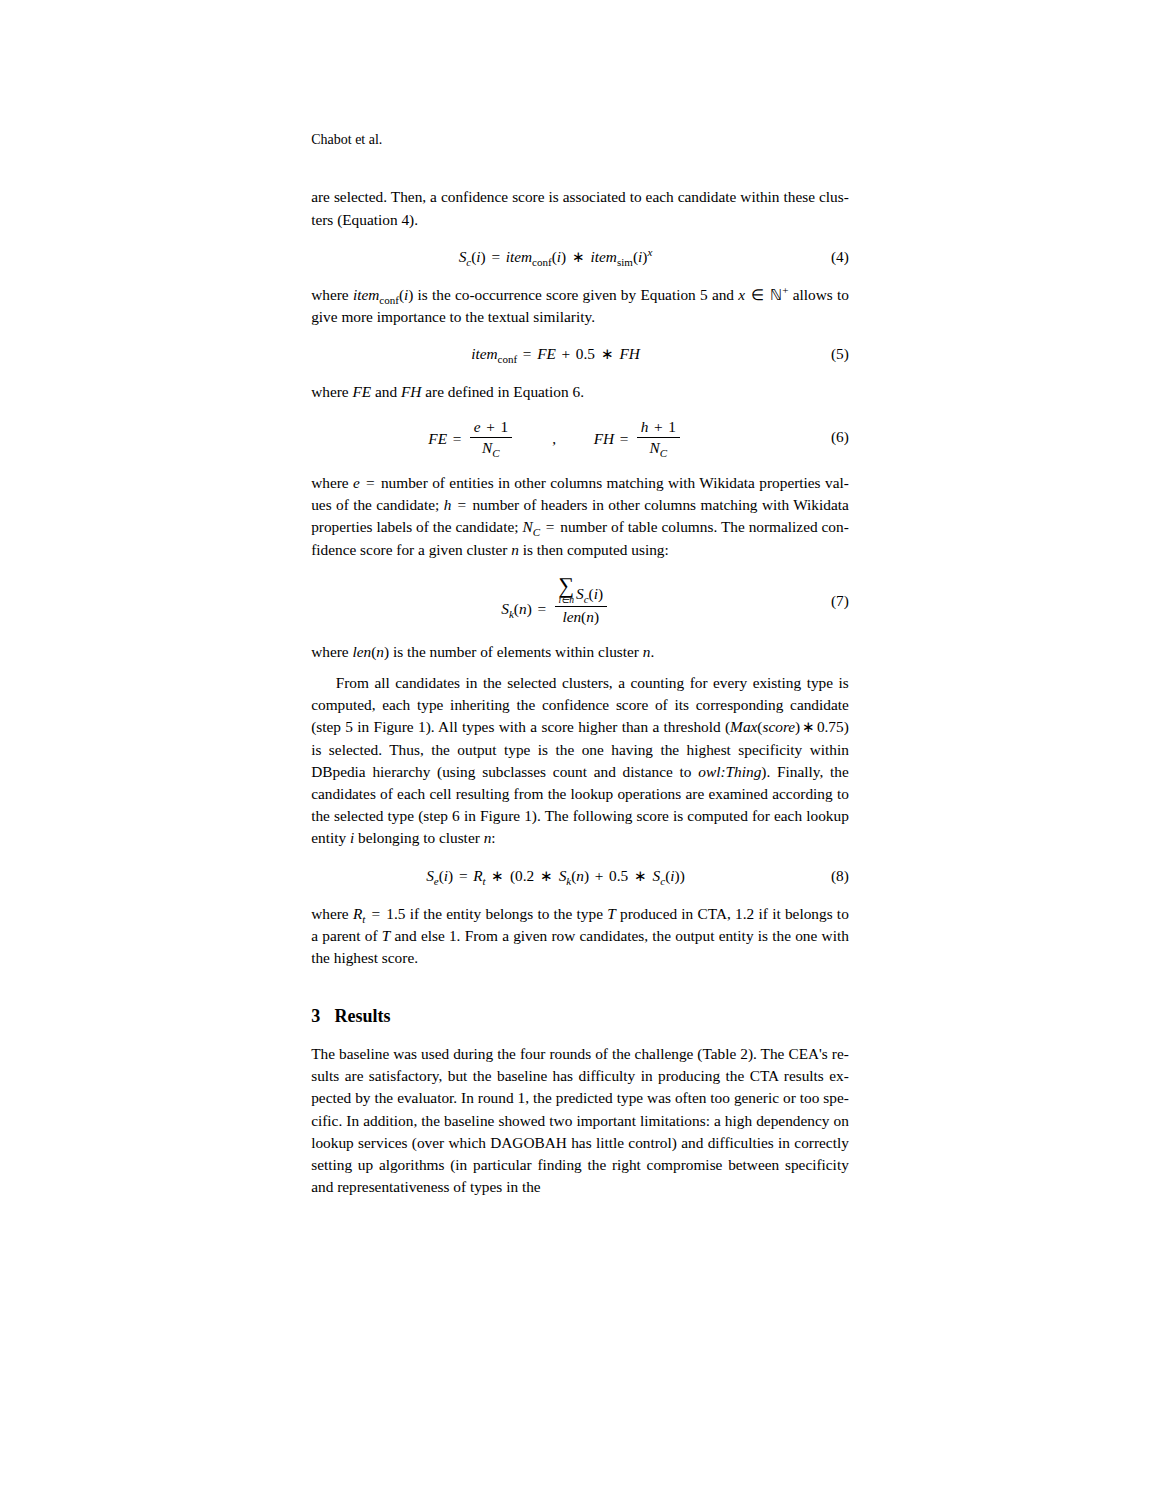Chabot et al.
are selected. Then, a confidence score is associated to each candidate within these clusters (Equation 4).
Sc(i) = itemconf(i) ∗ itemsim(i)x
(4)
where itemconf(i) is the co-occurrence score given by Equation 5 and x ∈ ℕ+ allows to give more importance to the textual similarity.
itemconf = FE + 0.5 ∗ FH
(5)
where FE and FH are defined in Equation 6.
FE = e + 1 NC , FH = h + 1 NC
(6)
where e = number of entities in other columns matching with Wikidata properties values of the candidate; h = number of headers in other columns matching with Wikidata properties labels of the candidate; NC = number of table columns. The normalized confidence score for a given cluster n is then computed using:
Sk(n) = ∑i∈n Sc(i) len(n)
(7)
where len(n) is the number of elements within cluster n.
From all candidates in the selected clusters, a counting for every existing type is computed, each type inheriting the confidence score of its corresponding candidate (step 5 in Figure 1). All types with a score higher than a threshold (Max(score)∗0.75) is selected. Thus, the output type is the one having the highest specificity within DBpedia hierarchy (using subclasses count and distance to owl:Thing). Finally, the candidates of each cell resulting from the lookup operations are examined according to the selected type (step 6 in Figure 1). The following score is computed for each lookup entity i belonging to cluster n:
Se(i) = Rt ∗ (0.2 ∗ Sk(n) + 0.5 ∗ Sc(i))
(8)
where Rt = 1.5 if the entity belongs to the type T produced in CTA, 1.2 if it belongs to a parent of T and else 1. From a given row candidates, the output entity is the one with the highest score.
3 Results
The baseline was used during the four rounds of the challenge (Table 2). The CEA's results are satisfactory, but the baseline has difficulty in producing the CTA results expected by the evaluator. In round 1, the predicted type was often too generic or too specific. In addition, the baseline showed two important limitations: a high dependency on lookup services (over which DAGOBAH has little control) and difficulties in correctly setting up algorithms (in particular finding the right compromise between specificity and representativeness of types in the